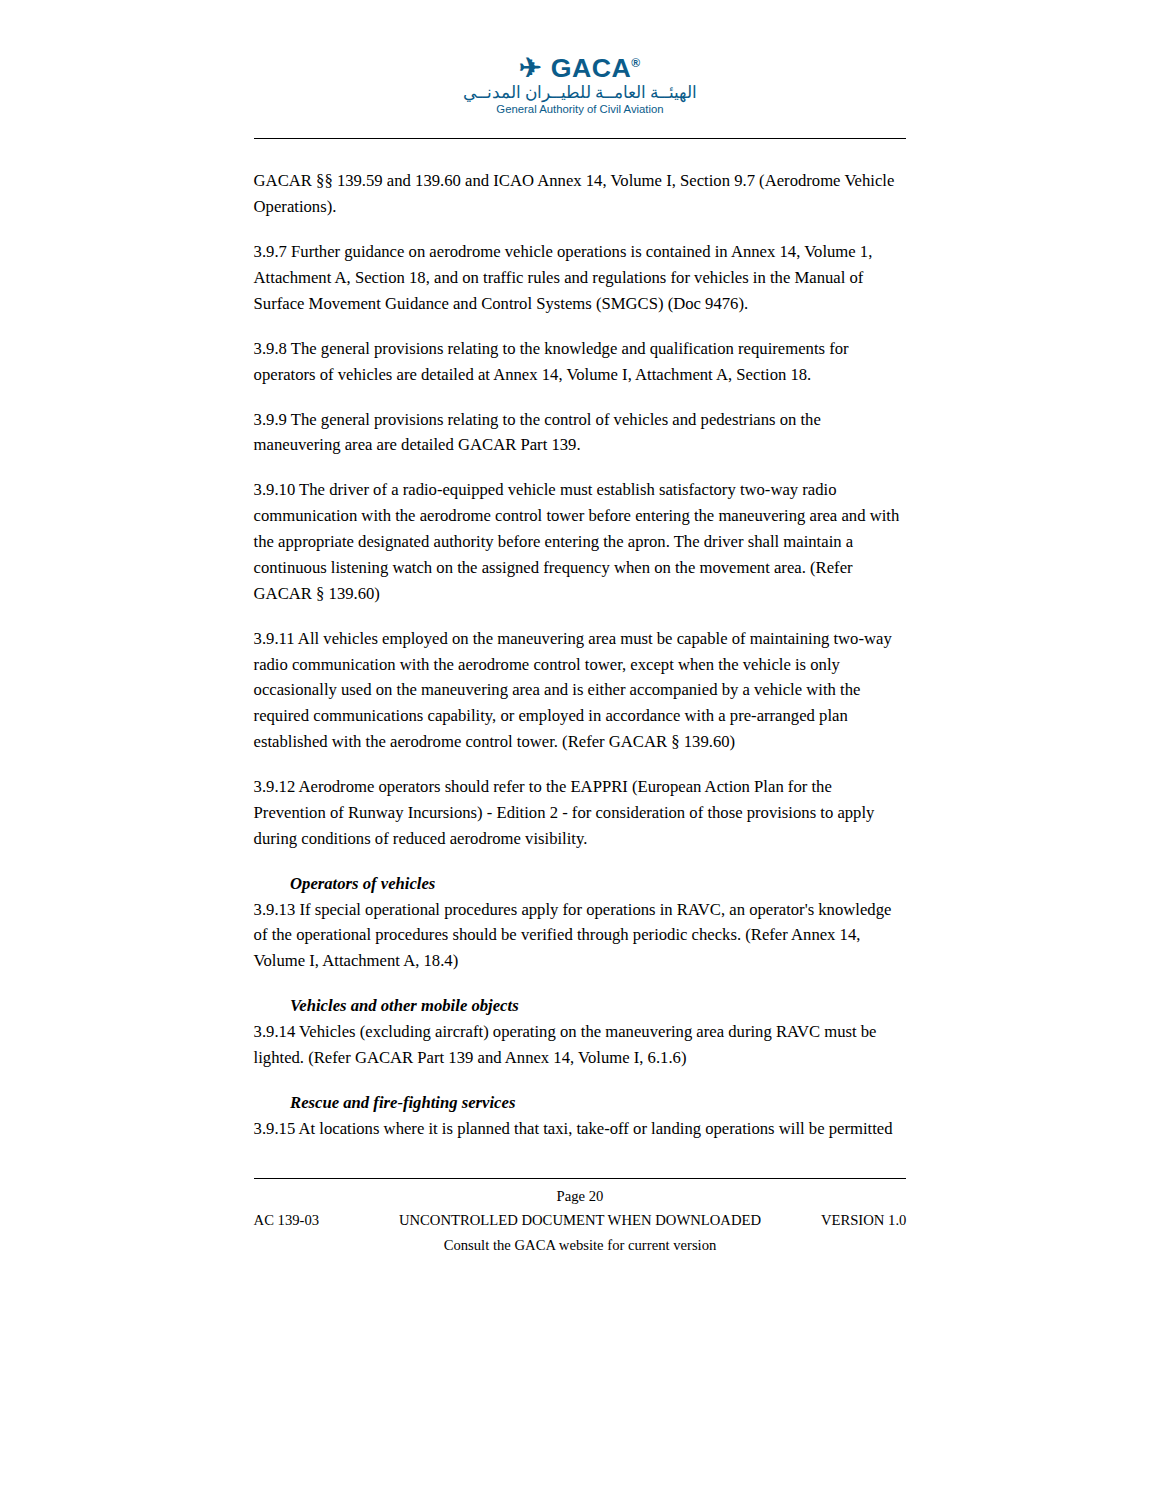✈ GACA®
الهيئــة العامــة للطيــران المدنــي
General Authority of Civil Aviation
GACAR §§ 139.59 and 139.60 and ICAO Annex 14, Volume I, Section 9.7 (Aerodrome Vehicle Operations).
3.9.7 Further guidance on aerodrome vehicle operations is contained in Annex 14, Volume 1, Attachment A, Section 18, and on traffic rules and regulations for vehicles in the Manual of Surface Movement Guidance and Control Systems (SMGCS) (Doc 9476).
3.9.8 The general provisions relating to the knowledge and qualification requirements for operators of vehicles are detailed at Annex 14, Volume I, Attachment A, Section 18.
3.9.9 The general provisions relating to the control of vehicles and pedestrians on the maneuvering area are detailed GACAR Part 139.
3.9.10 The driver of a radio-equipped vehicle must establish satisfactory two-way radio communication with the aerodrome control tower before entering the maneuvering area and with the appropriate designated authority before entering the apron. The driver shall maintain a continuous listening watch on the assigned frequency when on the movement area. (Refer GACAR § 139.60)
3.9.11 All vehicles employed on the maneuvering area must be capable of maintaining two-way radio communication with the aerodrome control tower, except when the vehicle is only occasionally used on the maneuvering area and is either accompanied by a vehicle with the required communications capability, or employed in accordance with a pre-arranged plan established with the aerodrome control tower. (Refer GACAR § 139.60)
3.9.12 Aerodrome operators should refer to the EAPPRI (European Action Plan for the Prevention of Runway Incursions) - Edition 2 - for consideration of those provisions to apply during conditions of reduced aerodrome visibility.
Operators of vehicles
3.9.13 If special operational procedures apply for operations in RAVC, an operator's knowledge of the operational procedures should be verified through periodic checks. (Refer Annex 14, Volume I, Attachment A, 18.4)
Vehicles and other mobile objects
3.9.14 Vehicles (excluding aircraft) operating on the maneuvering area during RAVC must be lighted. (Refer GACAR Part 139 and Annex 14, Volume I, 6.1.6)
Rescue and fire-fighting services
3.9.15 At locations where it is planned that taxi, take-off or landing operations will be permitted
Page 20
| AC 139-03 | UNCONTROLLED DOCUMENT WHEN DOWNLOADED | VERSION 1.0 |
Consult the GACA website for current version